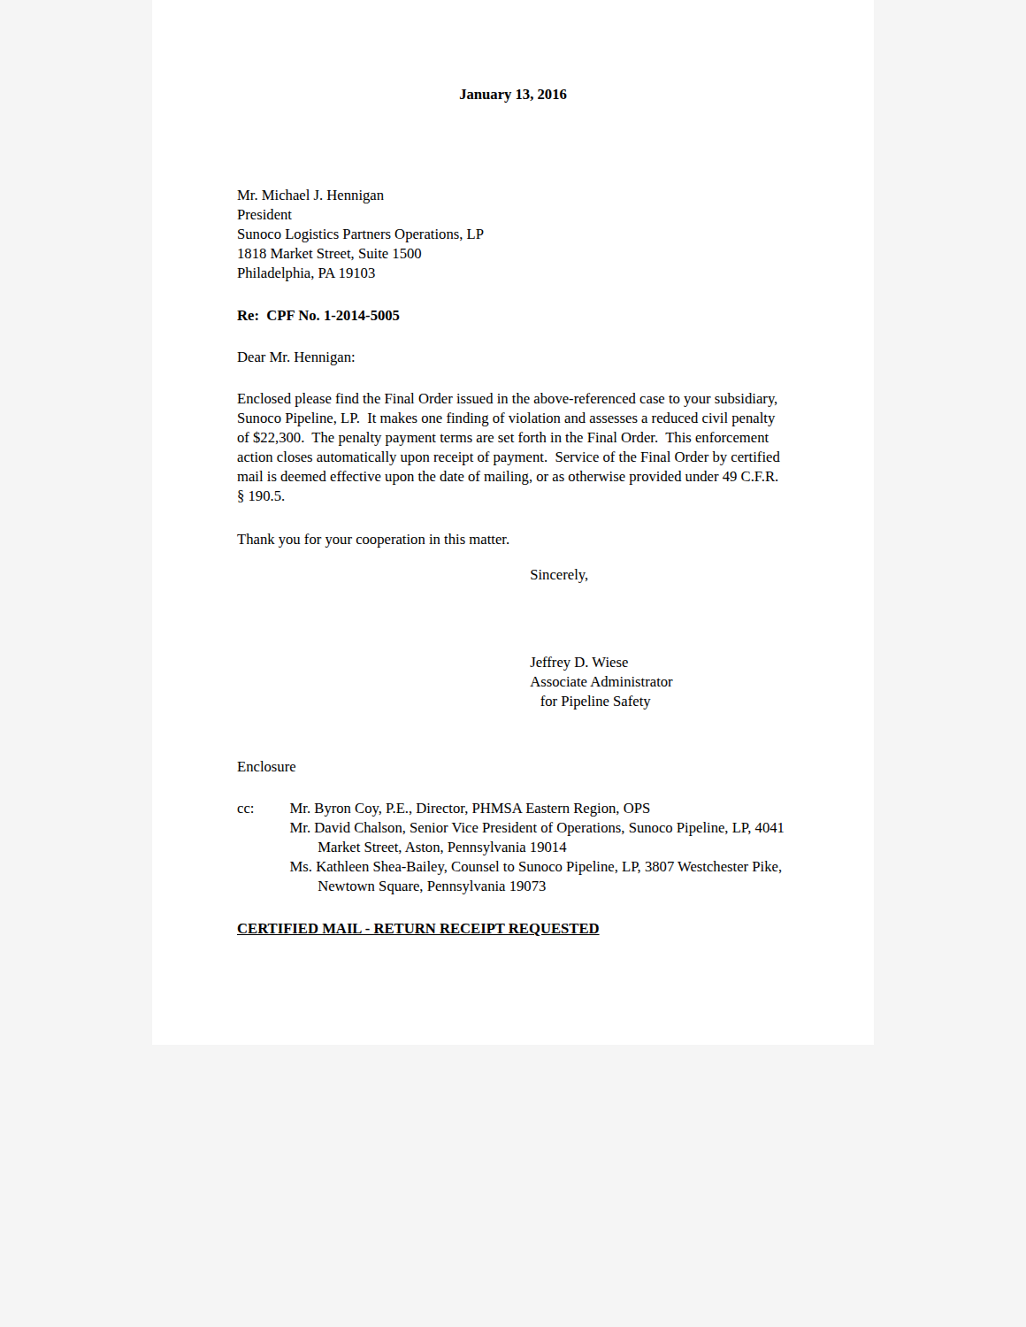January 13, 2016
Mr. Michael J. Hennigan President Sunoco Logistics Partners Operations, LP 1818 Market Street, Suite 1500 Philadelphia, PA 19103
Re: CPF No. 1-2014-5005
Dear Mr. Hennigan:
Enclosed please find the Final Order issued in the above-referenced case to your subsidiary, Sunoco Pipeline, LP. It makes one finding of violation and assesses a reduced civil penalty of $22,300. The penalty payment terms are set forth in the Final Order. This enforcement action closes automatically upon receipt of payment. Service of the Final Order by certified mail is deemed effective upon the date of mailing, or as otherwise provided under 49 C.F.R. § 190.5.
Thank you for your cooperation in this matter.
Sincerely,
Jeffrey D. Wiese Associate Administrator for Pipeline Safety
Enclosure
| cc: | Mr. Byron Coy, P.E., Director, PHMSA Eastern Region, OPS Mr. David Chalson, Senior Vice President of Operations, Sunoco Pipeline, LP, 4041 Market Street, Aston, Pennsylvania 19014 Ms. Kathleen Shea-Bailey, Counsel to Sunoco Pipeline, LP, 3807 Westchester Pike, Newtown Square, Pennsylvania 19073 |
CERTIFIED MAIL - RETURN RECEIPT REQUESTED